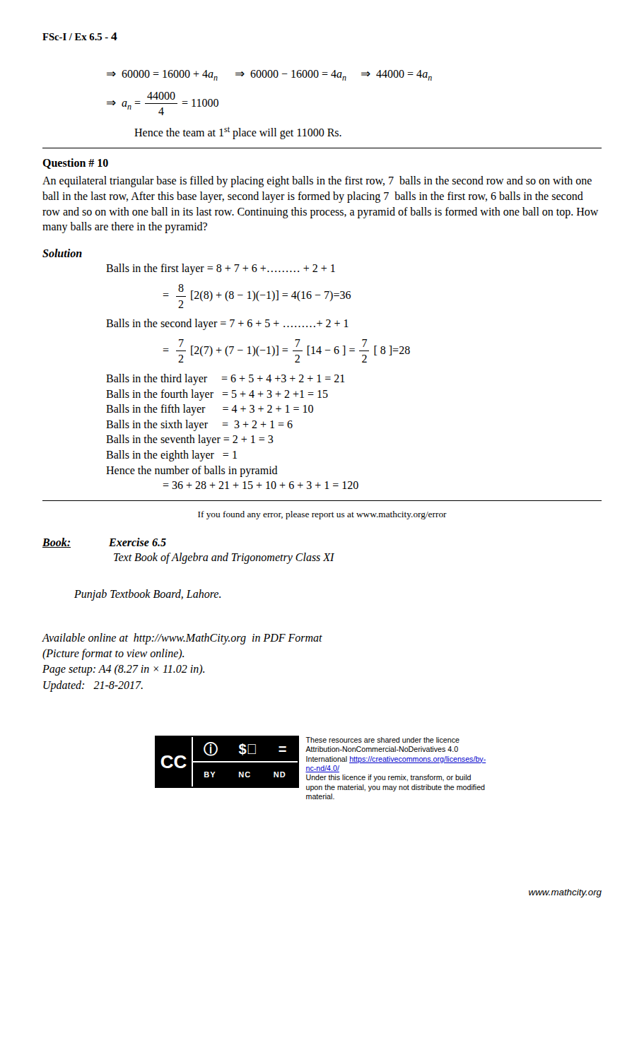FSc-I / Ex 6.5 - 4
⇒ 60000 = 16000 + 4an ⇒ 60000 − 16000 = 4an ⇒ 44000 = 4an
⇒ an = 440004 = 11000
Hence the team at 1st place will get 11000 Rs.
Question # 10
An equilateral triangular base is filled by placing eight balls in the first row, 7 balls in the second row and so on with one ball in the last row, After this base layer, second layer is formed by placing 7 balls in the first row, 6 balls in the second row and so on with one ball in its last row. Continuing this process, a pyramid of balls is formed with one ball on top. How many balls are there in the pyramid?
Solution
Balls in the first layer = 8 + 7 + 6 +……… + 2 + 1
= 82 [2(8) + (8 − 1)(−1)] = 4(16 − 7)=36
Balls in the second layer = 7 + 6 + 5 + ………+ 2 + 1
= 72 [2(7) + (7 − 1)(−1)] = 72 [14 − 6 ] = 72 [ 8 ]=28
Balls in the third layer = 6 + 5 + 4 +3 + 2 + 1 = 21
Balls in the fourth layer = 5 + 4 + 3 + 2 +1 = 15
Balls in the fifth layer = 4 + 3 + 2 + 1 = 10
Balls in the sixth layer = 3 + 2 + 1 = 6
Balls in the seventh layer = 2 + 1 = 3
Balls in the eighth layer = 1
Hence the number of balls in pyramid
= 36 + 28 + 21 + 15 + 10 + 6 + 3 + 1 = 120
If you found any error, please report us at www.mathcity.org/error
Book: Exercise 6.5
Text Book of Algebra and Trigonometry Class XI
Punjab Textbook Board, Lahore.
Available online at http://www.MathCity.org in PDF Format
(Picture format to view online).
Page setup: A4 (8.27 in × 11.02 in).
Updated: 21-8-2017.
CC
ⓘ $⃠ =
BY NC ND
These resources are shared under the licence Attribution-NonCommercial-NoDerivatives 4.0 International https://creativecommons.org/licenses/by-nc-nd/4.0/
Under this licence if you remix, transform, or build upon the material, you may not distribute the modified material.
www.mathcity.org